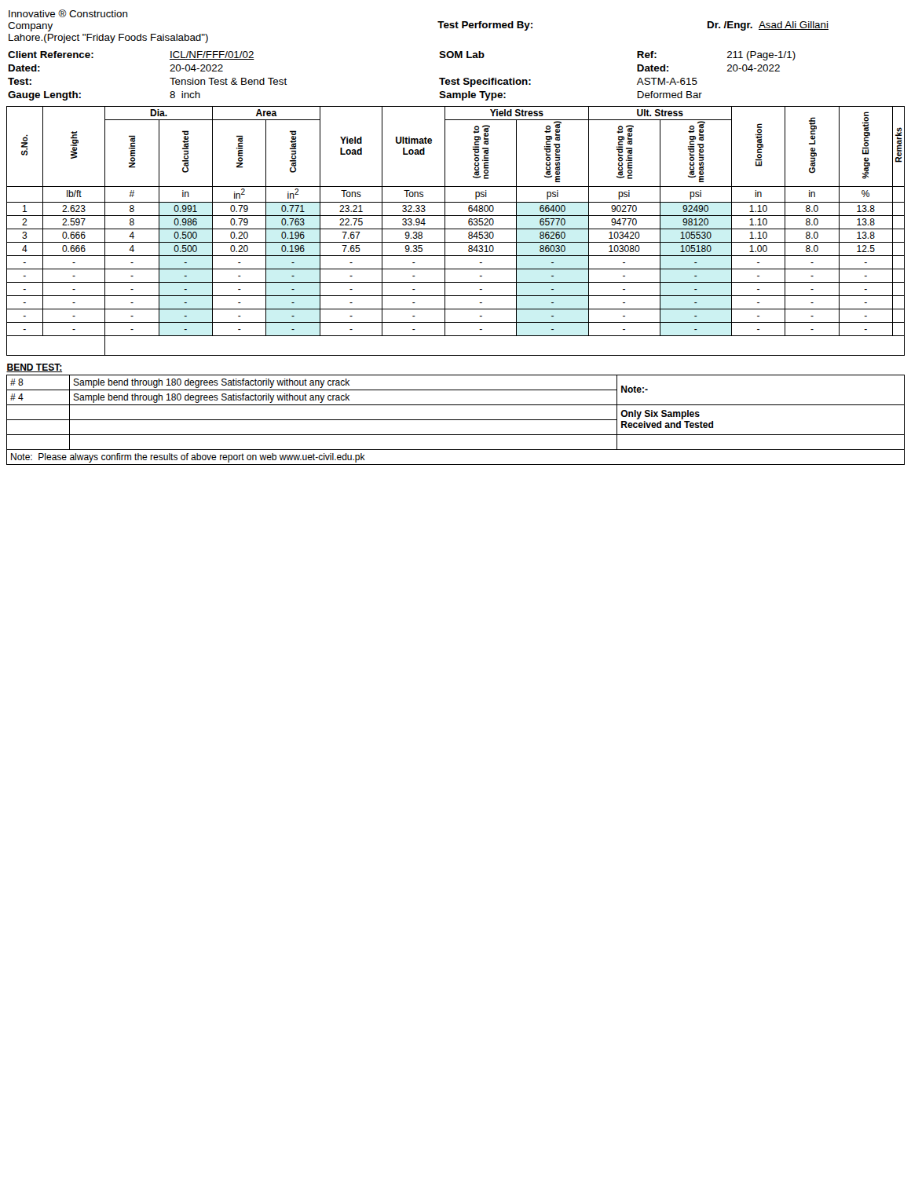| Innovative ® Construction Company Lahore.(Project "Friday Foods Faisalabad") | Test Performed By: | Dr. /Engr. Asad Ali Gillani |
| Client Reference: | ICL/NF/FFF/01/02 | SOM Lab | Ref: | 211 (Page-1/1) |
| Dated: | 20-04-2022 | | Dated: | 20-04-2022 |
| Test: | Tension Test & Bend Test | Test Specification: | ASTM-A-615 |
| Gauge Length: | 8 inch | Sample Type: | Deformed Bar |
| S.No. | Weight | Dia. | Area | Yield Load | Ultimate Load | Yield Stress | Ult. Stress | Elongation | Gauge Length | %age Elongation | Remarks |
| --- | --- | --- | --- | --- | --- | --- | --- | --- | --- | --- | --- |
| Nominal | Calculated | Nominal | Calculated | (according to nominal area) | (according to measured area) | (according to nominal area) | (according to measured area) |
| | lb/ft | # | in | in 2 | in 2 | Tons | Tons | psi | psi | psi | psi | in | in | % | |
| 1 | 2.623 | 8 | 0.991 | 0.79 | 0.771 | 23.21 | 32.33 | 64800 | 66400 | 90270 | 92490 | 1.10 | 8.0 | 13.8 | |
| 2 | 2.597 | 8 | 0.986 | 0.79 | 0.763 | 22.75 | 33.94 | 63520 | 65770 | 94770 | 98120 | 1.10 | 8.0 | 13.8 | |
| 3 | 0.666 | 4 | 0.500 | 0.20 | 0.196 | 7.67 | 9.38 | 84530 | 86260 | 103420 | 105530 | 1.10 | 8.0 | 13.8 | |
| 4 | 0.666 | 4 | 0.500 | 0.20 | 0.196 | 7.65 | 9.35 | 84310 | 86030 | 103080 | 105180 | 1.00 | 8.0 | 12.5 | |
| - | - | - | - | - | - | - | - | - | - | - | - | - | - | - | |
| - | - | - | - | - | - | - | - | - | - | - | - | - | - | - | |
| - | - | - | - | - | - | - | - | - | - | - | - | - | - | - | |
| - | - | - | - | - | - | - | - | - | - | - | - | - | - | - | |
| - | - | - | - | - | - | - | - | - | - | - | - | - | - | - | |
| - | - | - | - | - | - | - | - | - | - | - | - | - | - | - | |
| BEND TEST: |
| # 8 | Sample bend through 180 degrees Satisfactorily without any crack | Note:- |
| # 4 | Sample bend through 180 degrees Satisfactorily without any crack |
| | | Only Six Samples Received and Tested |
| Note: Please always confirm the results of above report on web www.uet-civil.edu.pk |